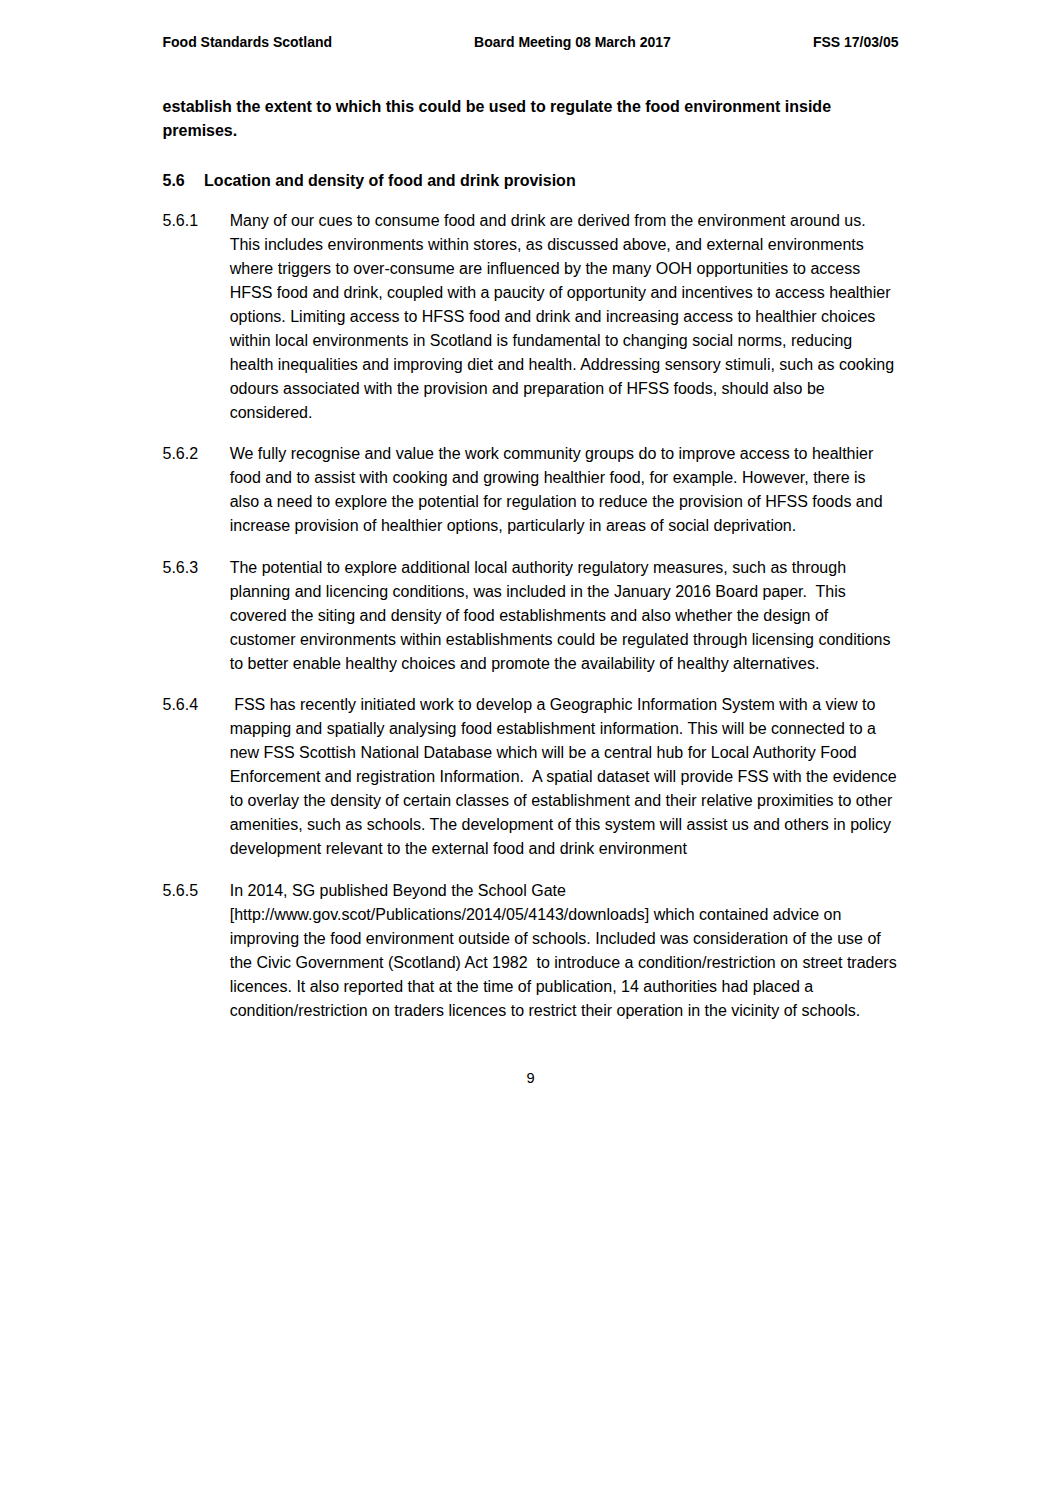Food Standards Scotland
Board Meeting 08 March 2017
FSS 17/03/05
establish the extent to which this could be used to regulate the food environment inside premises.
5.6 Location and density of food and drink provision
5.6.1 Many of our cues to consume food and drink are derived from the environment around us. This includes environments within stores, as discussed above, and external environments where triggers to over-consume are influenced by the many OOH opportunities to access HFSS food and drink, coupled with a paucity of opportunity and incentives to access healthier options. Limiting access to HFSS food and drink and increasing access to healthier choices within local environments in Scotland is fundamental to changing social norms, reducing health inequalities and improving diet and health. Addressing sensory stimuli, such as cooking odours associated with the provision and preparation of HFSS foods, should also be considered.
5.6.2 We fully recognise and value the work community groups do to improve access to healthier food and to assist with cooking and growing healthier food, for example. However, there is also a need to explore the potential for regulation to reduce the provision of HFSS foods and increase provision of healthier options, particularly in areas of social deprivation.
5.6.3 The potential to explore additional local authority regulatory measures, such as through planning and licencing conditions, was included in the January 2016 Board paper. This covered the siting and density of food establishments and also whether the design of customer environments within establishments could be regulated through licensing conditions to better enable healthy choices and promote the availability of healthy alternatives.
5.6.4 FSS has recently initiated work to develop a Geographic Information System with a view to mapping and spatially analysing food establishment information. This will be connected to a new FSS Scottish National Database which will be a central hub for Local Authority Food Enforcement and registration Information. A spatial dataset will provide FSS with the evidence to overlay the density of certain classes of establishment and their relative proximities to other amenities, such as schools. The development of this system will assist us and others in policy development relevant to the external food and drink environment
5.6.5 In 2014, SG published Beyond the School Gate [http://www.gov.scot/Publications/2014/05/4143/downloads] which contained advice on improving the food environment outside of schools. Included was consideration of the use of the Civic Government (Scotland) Act 1982 to introduce a condition/restriction on street traders licences. It also reported that at the time of publication, 14 authorities had placed a condition/restriction on traders licences to restrict their operation in the vicinity of schools.
9